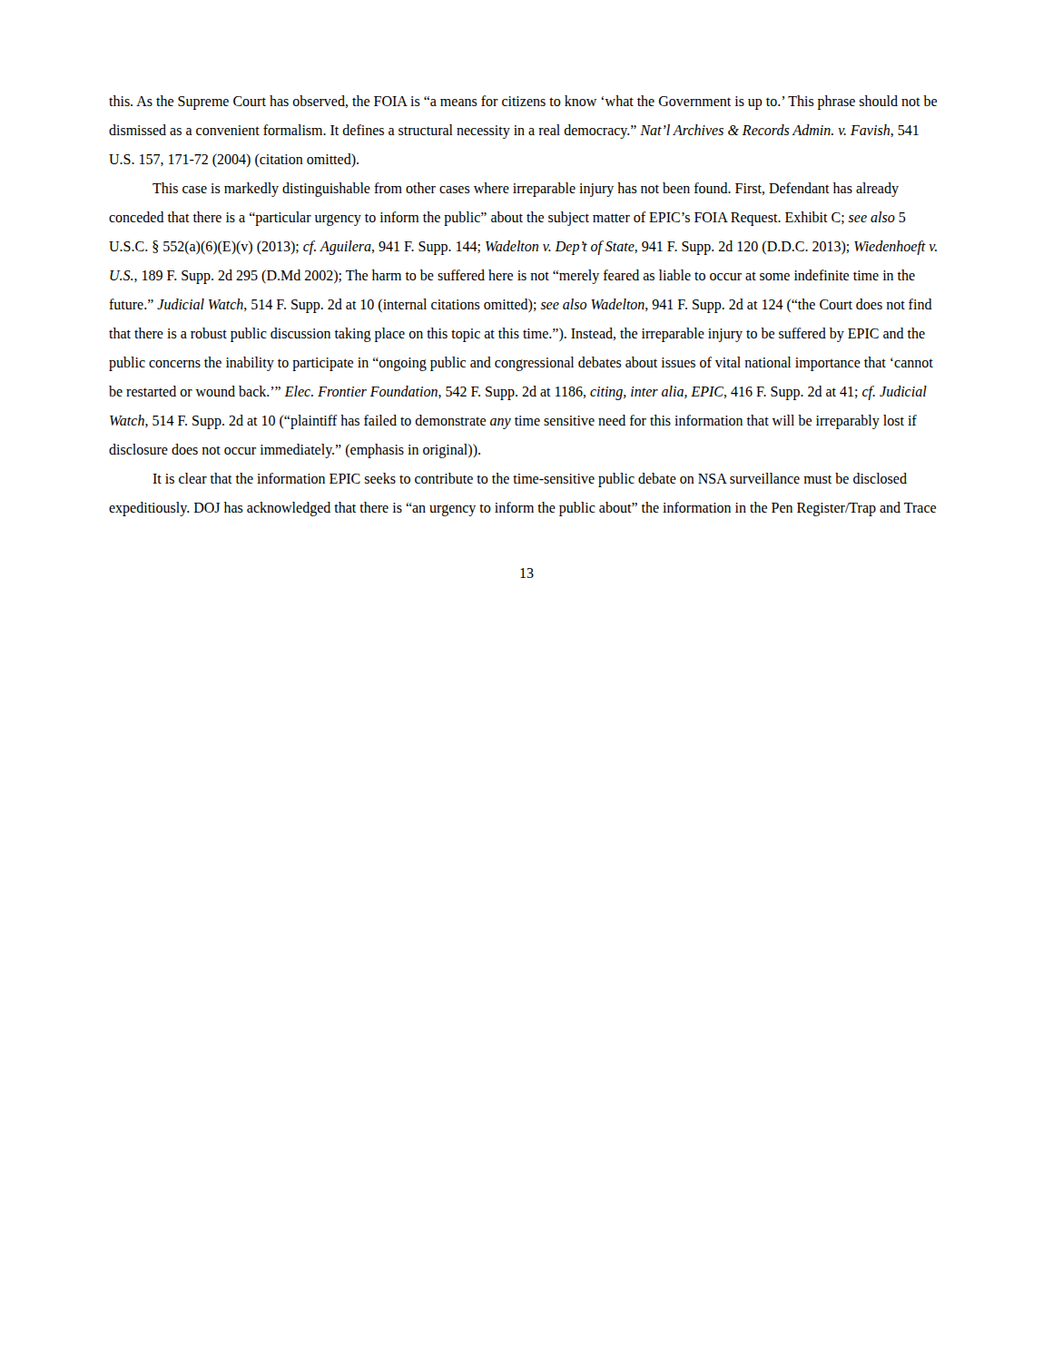this. As the Supreme Court has observed, the FOIA is “a means for citizens to know ‘what the Government is up to.’ This phrase should not be dismissed as a convenient formalism. It defines a structural necessity in a real democracy.” Nat’l Archives & Records Admin. v. Favish, 541 U.S. 157, 171-72 (2004) (citation omitted).
This case is markedly distinguishable from other cases where irreparable injury has not been found. First, Defendant has already conceded that there is a “particular urgency to inform the public” about the subject matter of EPIC’s FOIA Request. Exhibit C; see also 5 U.S.C. § 552(a)(6)(E)(v) (2013); cf. Aguilera, 941 F. Supp. 144; Wadelton v. Dep’t of State, 941 F. Supp. 2d 120 (D.D.C. 2013); Wiedenhoeft v. U.S., 189 F. Supp. 2d 295 (D.Md 2002); The harm to be suffered here is not “merely feared as liable to occur at some indefinite time in the future.” Judicial Watch, 514 F. Supp. 2d at 10 (internal citations omitted); see also Wadelton, 941 F. Supp. 2d at 124 (“the Court does not find that there is a robust public discussion taking place on this topic at this time.”). Instead, the irreparable injury to be suffered by EPIC and the public concerns the inability to participate in “ongoing public and congressional debates about issues of vital national importance that ‘cannot be restarted or wound back.’” Elec. Frontier Foundation, 542 F. Supp. 2d at 1186, citing, inter alia, EPIC, 416 F. Supp. 2d at 41; cf. Judicial Watch, 514 F. Supp. 2d at 10 (“plaintiff has failed to demonstrate any time sensitive need for this information that will be irreparably lost if disclosure does not occur immediately.” (emphasis in original)).
It is clear that the information EPIC seeks to contribute to the time-sensitive public debate on NSA surveillance must be disclosed expeditiously. DOJ has acknowledged that there is “an urgency to inform the public about” the information in the Pen Register/Trap and Trace
13